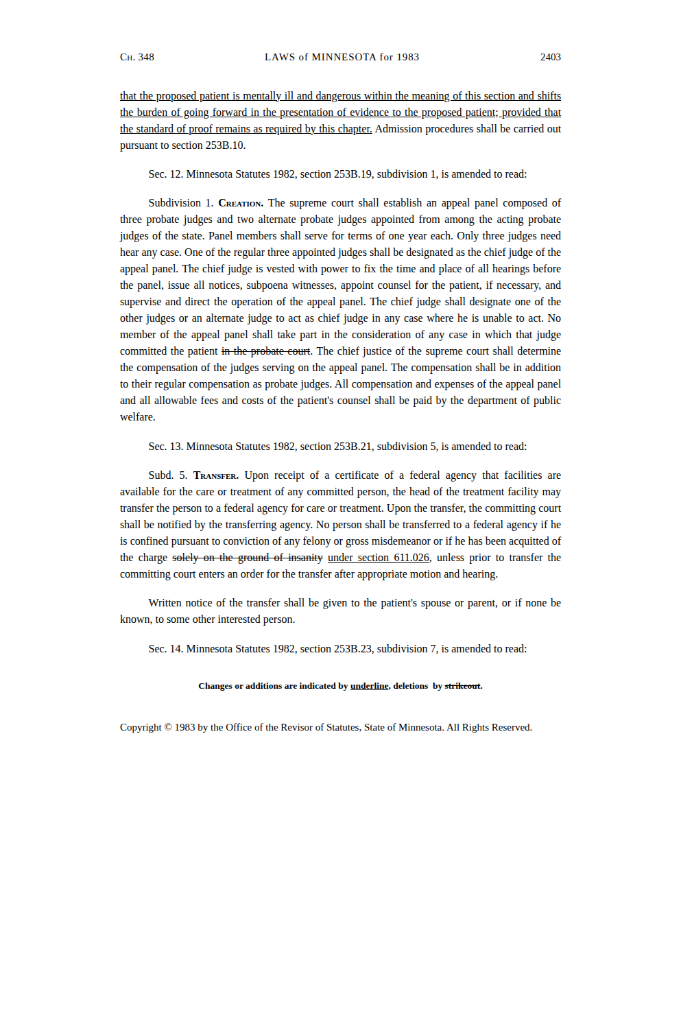Ch. 348 LAWS of MINNESOTA for 1983 2403
that the proposed patient is mentally ill and dangerous within the meaning of this section and shifts the burden of going forward in the presentation of evidence to the proposed patient; provided that the standard of proof remains as required by this chapter. Admission procedures shall be carried out pursuant to section 253B.10.
Sec. 12. Minnesota Statutes 1982, section 253B.19, subdivision 1, is amended to read:
Subdivision 1. Creation. The supreme court shall establish an appeal panel composed of three probate judges and two alternate probate judges appointed from among the acting probate judges of the state. Panel members shall serve for terms of one year each. Only three judges need hear any case. One of the regular three appointed judges shall be designated as the chief judge of the appeal panel. The chief judge is vested with power to fix the time and place of all hearings before the panel, issue all notices, subpoena witnesses, appoint counsel for the patient, if necessary, and supervise and direct the operation of the appeal panel. The chief judge shall designate one of the other judges or an alternate judge to act as chief judge in any case where he is unable to act. No member of the appeal panel shall take part in the consideration of any case in which that judge committed the patient in the probate court. The chief justice of the supreme court shall determine the compensation of the judges serving on the appeal panel. The compensation shall be in addition to their regular compensation as probate judges. All compensation and expenses of the appeal panel and all allowable fees and costs of the patient's counsel shall be paid by the department of public welfare.
Sec. 13. Minnesota Statutes 1982, section 253B.21, subdivision 5, is amended to read:
Subd. 5. Transfer. Upon receipt of a certificate of a federal agency that facilities are available for the care or treatment of any committed person, the head of the treatment facility may transfer the person to a federal agency for care or treatment. Upon the transfer, the committing court shall be notified by the transferring agency. No person shall be transferred to a federal agency if he is confined pursuant to conviction of any felony or gross misdemeanor or if he has been acquitted of the charge solely on the ground of insanity under section 611.026, unless prior to transfer the committing court enters an order for the transfer after appropriate motion and hearing.
Written notice of the transfer shall be given to the patient's spouse or parent, or if none be known, to some other interested person.
Sec. 14. Minnesota Statutes 1982, section 253B.23, subdivision 7, is amended to read:
Changes or additions are indicated by underline, deletions by strikeout.
Copyright © 1983 by the Office of the Revisor of Statutes, State of Minnesota. All Rights Reserved.